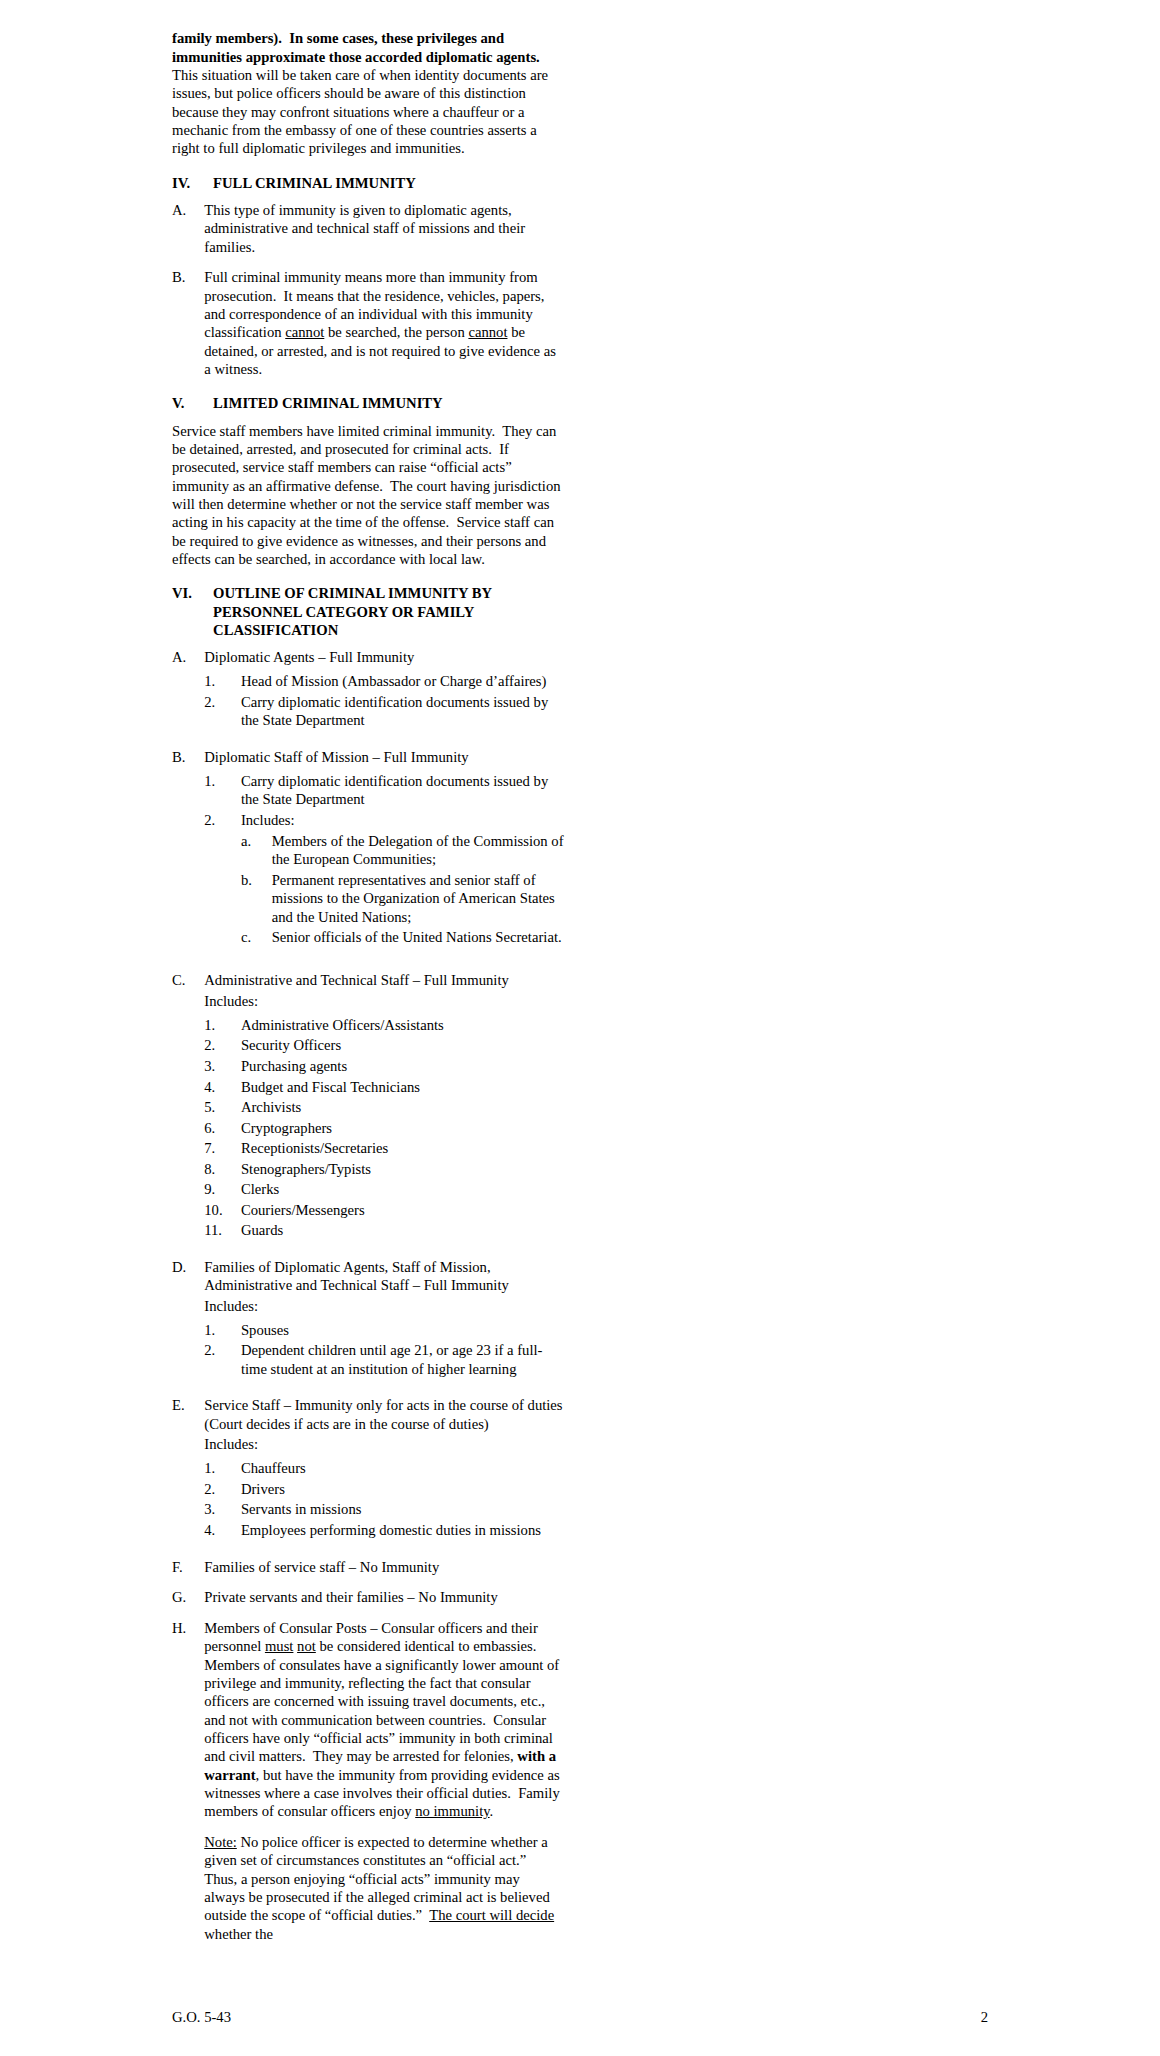family members). In some cases, these privileges and immunities approximate those accorded diplomatic agents. This situation will be taken care of when identity documents are issues, but police officers should be aware of this distinction because they may confront situations where a chauffeur or a mechanic from the embassy of one of these countries asserts a right to full diplomatic privileges and immunities.
IV.
FULL CRIMINAL IMMUNITY
A. This type of immunity is given to diplomatic agents, administrative and technical staff of missions and their families.
B. Full criminal immunity means more than immunity from prosecution. It means that the residence, vehicles, papers, and correspondence of an individual with this immunity classification cannot be searched, the person cannot be detained, or arrested, and is not required to give evidence as a witness.
V.
LIMITED CRIMINAL IMMUNITY
Service staff members have limited criminal immunity. They can be detained, arrested, and prosecuted for criminal acts. If prosecuted, service staff members can raise “official acts” immunity as an affirmative defense. The court having jurisdiction will then determine whether or not the service staff member was acting in his capacity at the time of the offense. Service staff can be required to give evidence as witnesses, and their persons and effects can be searched, in accordance with local law.
VI.
OUTLINE OF CRIMINAL IMMUNITY BY PERSONNEL CATEGORY OR FAMILY CLASSIFICATION
A. Diplomatic Agents – Full Immunity
1. Head of Mission (Ambassador or Charge d’affaires)
2. Carry diplomatic identification documents issued by the State Department
B. Diplomatic Staff of Mission – Full Immunity
1. Carry diplomatic identification documents issued by the State Department
2. Includes:
a. Members of the Delegation of the Commission of the European Communities;
b. Permanent representatives and senior staff of missions to the Organization of American States and the United Nations;
c. Senior officials of the United Nations Secretariat.
C. Administrative and Technical Staff – Full Immunity
Includes:
1. Administrative Officers/Assistants
2. Security Officers
3. Purchasing agents
4. Budget and Fiscal Technicians
5. Archivists
6. Cryptographers
7. Receptionists/Secretaries
8. Stenographers/Typists
9. Clerks
10. Couriers/Messengers
11. Guards
D. Families of Diplomatic Agents, Staff of Mission, Administrative and Technical Staff – Full Immunity
Includes:
1. Spouses
2. Dependent children until age 21, or age 23 if a full-time student at an institution of higher learning
E. Service Staff – Immunity only for acts in the course of duties (Court decides if acts are in the course of duties)
Includes:
1. Chauffeurs
2. Drivers
3. Servants in missions
4. Employees performing domestic duties in missions
F. Families of service staff – No Immunity
G. Private servants and their families – No Immunity
H. Members of Consular Posts – Consular officers and their personnel must not be considered identical to embassies. Members of consulates have a significantly lower amount of privilege and immunity, reflecting the fact that consular officers are concerned with issuing travel documents, etc., and not with communication between countries. Consular officers have only “official acts” immunity in both criminal and civil matters. They may be arrested for felonies, with a warrant, but have the immunity from providing evidence as witnesses where a case involves their official duties. Family members of consular officers enjoy no immunity.
Note: No police officer is expected to determine whether a given set of circumstances constitutes an “official act.” Thus, a person enjoying “official acts” immunity may always be prosecuted if the alleged criminal act is believed outside the scope of “official duties.” The court will decide whether the
G.O. 5-43 2